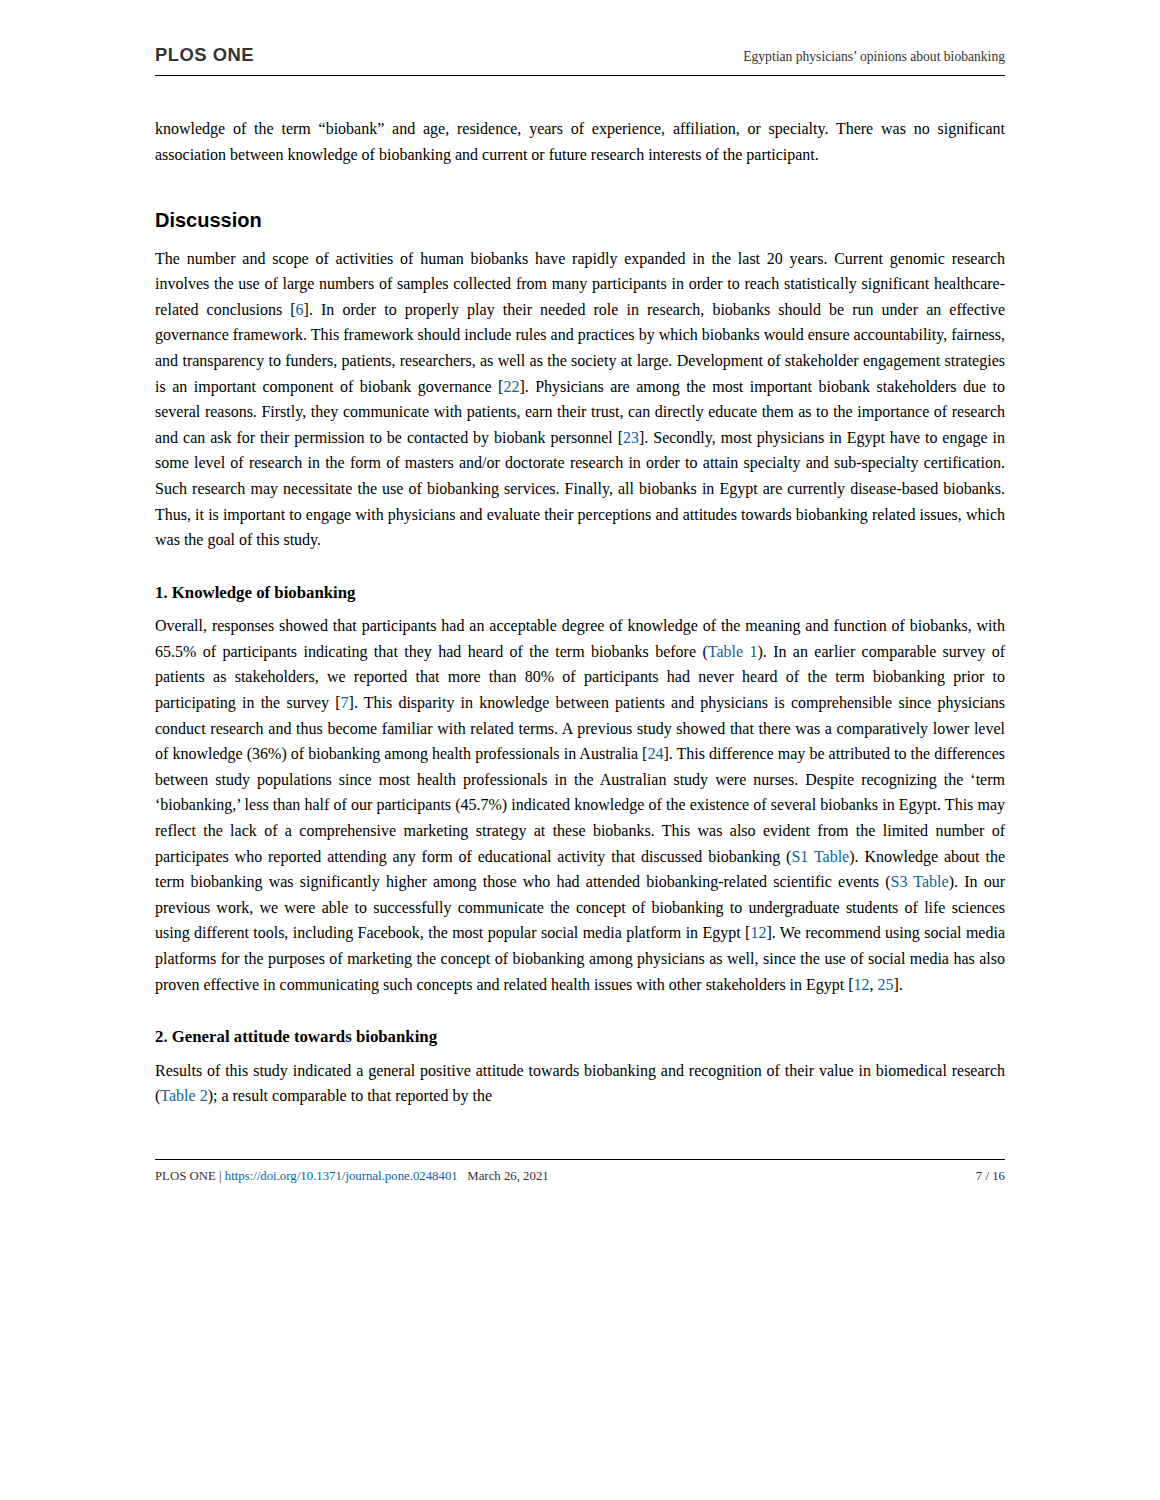PLOS ONE
Egyptian physicians’ opinions about biobanking
knowledge of the term “biobank” and age, residence, years of experience, affiliation, or specialty. There was no significant association between knowledge of biobanking and current or future research interests of the participant.
Discussion
The number and scope of activities of human biobanks have rapidly expanded in the last 20 years. Current genomic research involves the use of large numbers of samples collected from many participants in order to reach statistically significant healthcare-related conclusions [6]. In order to properly play their needed role in research, biobanks should be run under an effective governance framework. This framework should include rules and practices by which biobanks would ensure accountability, fairness, and transparency to funders, patients, researchers, as well as the society at large. Development of stakeholder engagement strategies is an important component of biobank governance [22]. Physicians are among the most important biobank stakeholders due to several reasons. Firstly, they communicate with patients, earn their trust, can directly educate them as to the importance of research and can ask for their permission to be contacted by biobank personnel [23]. Secondly, most physicians in Egypt have to engage in some level of research in the form of masters and/or doctorate research in order to attain specialty and sub-specialty certification. Such research may necessitate the use of biobanking services. Finally, all biobanks in Egypt are currently disease-based biobanks. Thus, it is important to engage with physicians and evaluate their perceptions and attitudes towards biobanking related issues, which was the goal of this study.
1. Knowledge of biobanking
Overall, responses showed that participants had an acceptable degree of knowledge of the meaning and function of biobanks, with 65.5% of participants indicating that they had heard of the term biobanks before (Table 1). In an earlier comparable survey of patients as stakeholders, we reported that more than 80% of participants had never heard of the term biobanking prior to participating in the survey [7]. This disparity in knowledge between patients and physicians is comprehensible since physicians conduct research and thus become familiar with related terms. A previous study showed that there was a comparatively lower level of knowledge (36%) of biobanking among health professionals in Australia [24]. This difference may be attributed to the differences between study populations since most health professionals in the Australian study were nurses. Despite recognizing the ‘term ‘biobanking,’ less than half of our participants (45.7%) indicated knowledge of the existence of several biobanks in Egypt. This may reflect the lack of a comprehensive marketing strategy at these biobanks. This was also evident from the limited number of participates who reported attending any form of educational activity that discussed biobanking (S1 Table). Knowledge about the term biobanking was significantly higher among those who had attended biobanking-related scientific events (S3 Table). In our previous work, we were able to successfully communicate the concept of biobanking to undergraduate students of life sciences using different tools, including Facebook, the most popular social media platform in Egypt [12]. We recommend using social media platforms for the purposes of marketing the concept of biobanking among physicians as well, since the use of social media has also proven effective in communicating such concepts and related health issues with other stakeholders in Egypt [12, 25].
2. General attitude towards biobanking
Results of this study indicated a general positive attitude towards biobanking and recognition of their value in biomedical research (Table 2); a result comparable to that reported by the
PLOS ONE | https://doi.org/10.1371/journal.pone.0248401 March 26, 2021
7 / 16